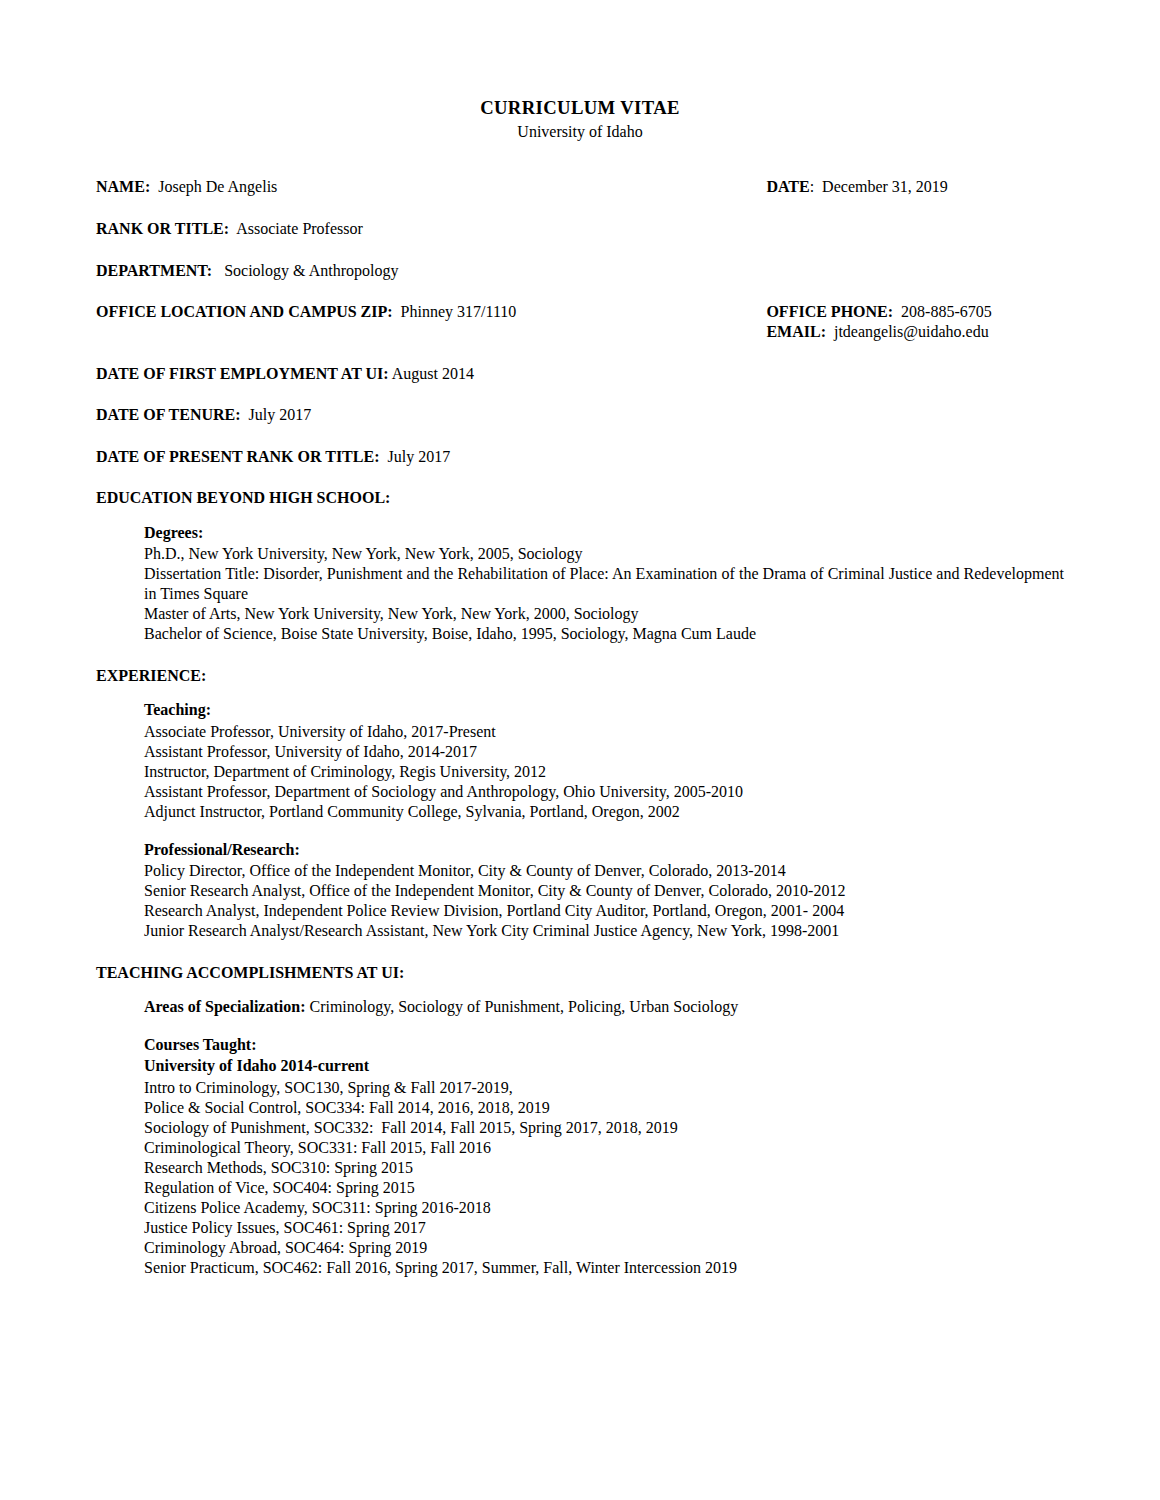CURRICULUM VITAE
University of Idaho
NAME: Joseph De Angelis
DATE: December 31, 2019
RANK OR TITLE: Associate Professor
DEPARTMENT: Sociology & Anthropology
OFFICE LOCATION AND CAMPUS ZIP: Phinney 317/1110
OFFICE PHONE: 208-885-6705
EMAIL: jtdeangelis@uidaho.edu
DATE OF FIRST EMPLOYMENT AT UI: August 2014
DATE OF TENURE: July 2017
DATE OF PRESENT RANK OR TITLE: July 2017
EDUCATION BEYOND HIGH SCHOOL:
Degrees:
Ph.D., New York University, New York, New York, 2005, Sociology
Dissertation Title: Disorder, Punishment and the Rehabilitation of Place: An Examination of the Drama of Criminal Justice and Redevelopment in Times Square
Master of Arts, New York University, New York, New York, 2000, Sociology
Bachelor of Science, Boise State University, Boise, Idaho, 1995, Sociology, Magna Cum Laude
EXPERIENCE:
Teaching:
Associate Professor, University of Idaho, 2017-Present
Assistant Professor, University of Idaho, 2014-2017
Instructor, Department of Criminology, Regis University, 2012
Assistant Professor, Department of Sociology and Anthropology, Ohio University, 2005-2010
Adjunct Instructor, Portland Community College, Sylvania, Portland, Oregon, 2002
Professional/Research:
Policy Director, Office of the Independent Monitor, City & County of Denver, Colorado, 2013-2014
Senior Research Analyst, Office of the Independent Monitor, City & County of Denver, Colorado, 2010-2012
Research Analyst, Independent Police Review Division, Portland City Auditor, Portland, Oregon, 2001- 2004
Junior Research Analyst/Research Assistant, New York City Criminal Justice Agency, New York, 1998-2001
TEACHING ACCOMPLISHMENTS AT UI:
Areas of Specialization: Criminology, Sociology of Punishment, Policing, Urban Sociology
Courses Taught:
University of Idaho 2014-current
Intro to Criminology, SOC130, Spring & Fall 2017-2019,
Police & Social Control, SOC334: Fall 2014, 2016, 2018, 2019
Sociology of Punishment, SOC332: Fall 2014, Fall 2015, Spring 2017, 2018, 2019
Criminological Theory, SOC331: Fall 2015, Fall 2016
Research Methods, SOC310: Spring 2015
Regulation of Vice, SOC404: Spring 2015
Citizens Police Academy, SOC311: Spring 2016-2018
Justice Policy Issues, SOC461: Spring 2017
Criminology Abroad, SOC464: Spring 2019
Senior Practicum, SOC462: Fall 2016, Spring 2017, Summer, Fall, Winter Intercession 2019